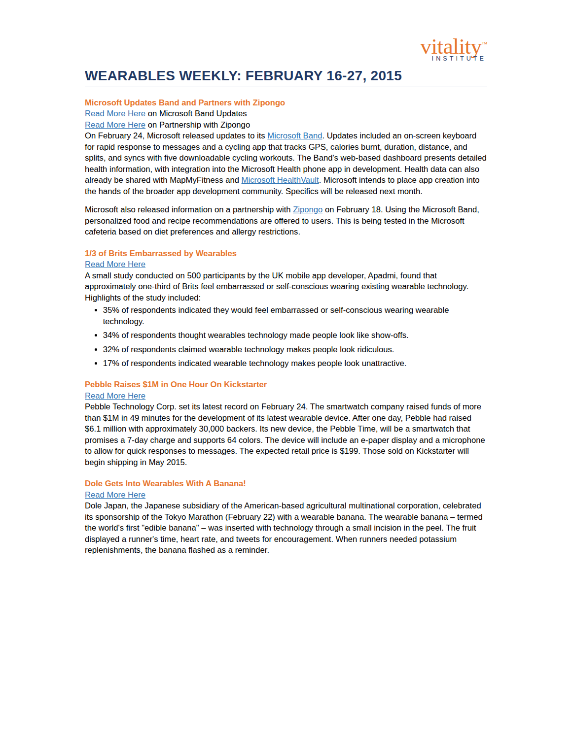vitality™ INSTITUTE
WEARABLES WEEKLY: FEBRUARY 16-27, 2015
Microsoft Updates Band and Partners with Zipongo
Read More Here on Microsoft Band Updates
Read More Here on Partnership with Zipongo
On February 24, Microsoft released updates to its Microsoft Band. Updates included an on-screen keyboard for rapid response to messages and a cycling app that tracks GPS, calories burnt, duration, distance, and splits, and syncs with five downloadable cycling workouts. The Band's web-based dashboard presents detailed health information, with integration into the Microsoft Health phone app in development. Health data can also already be shared with MapMyFitness and Microsoft HealthVault. Microsoft intends to place app creation into the hands of the broader app development community. Specifics will be released next month.
Microsoft also released information on a partnership with Zipongo on February 18. Using the Microsoft Band, personalized food and recipe recommendations are offered to users. This is being tested in the Microsoft cafeteria based on diet preferences and allergy restrictions.
1/3 of Brits Embarrassed by Wearables
Read More Here
A small study conducted on 500 participants by the UK mobile app developer, Apadmi, found that approximately one-third of Brits feel embarrassed or self-conscious wearing existing wearable technology. Highlights of the study included:
35% of respondents indicated they would feel embarrassed or self-conscious wearing wearable technology.
34% of respondents thought wearables technology made people look like show-offs.
32% of respondents claimed wearable technology makes people look ridiculous.
17% of respondents indicated wearable technology makes people look unattractive.
Pebble Raises $1M in One Hour On Kickstarter
Read More Here
Pebble Technology Corp. set its latest record on February 24. The smartwatch company raised funds of more than $1M in 49 minutes for the development of its latest wearable device. After one day, Pebble had raised $6.1 million with approximately 30,000 backers. Its new device, the Pebble Time, will be a smartwatch that promises a 7-day charge and supports 64 colors. The device will include an e-paper display and a microphone to allow for quick responses to messages. The expected retail price is $199. Those sold on Kickstarter will begin shipping in May 2015.
Dole Gets Into Wearables With A Banana!
Read More Here
Dole Japan, the Japanese subsidiary of the American-based agricultural multinational corporation, celebrated its sponsorship of the Tokyo Marathon (February 22) with a wearable banana. The wearable banana – termed the world's first "edible banana" – was inserted with technology through a small incision in the peel. The fruit displayed a runner's time, heart rate, and tweets for encouragement. When runners needed potassium replenishments, the banana flashed as a reminder.